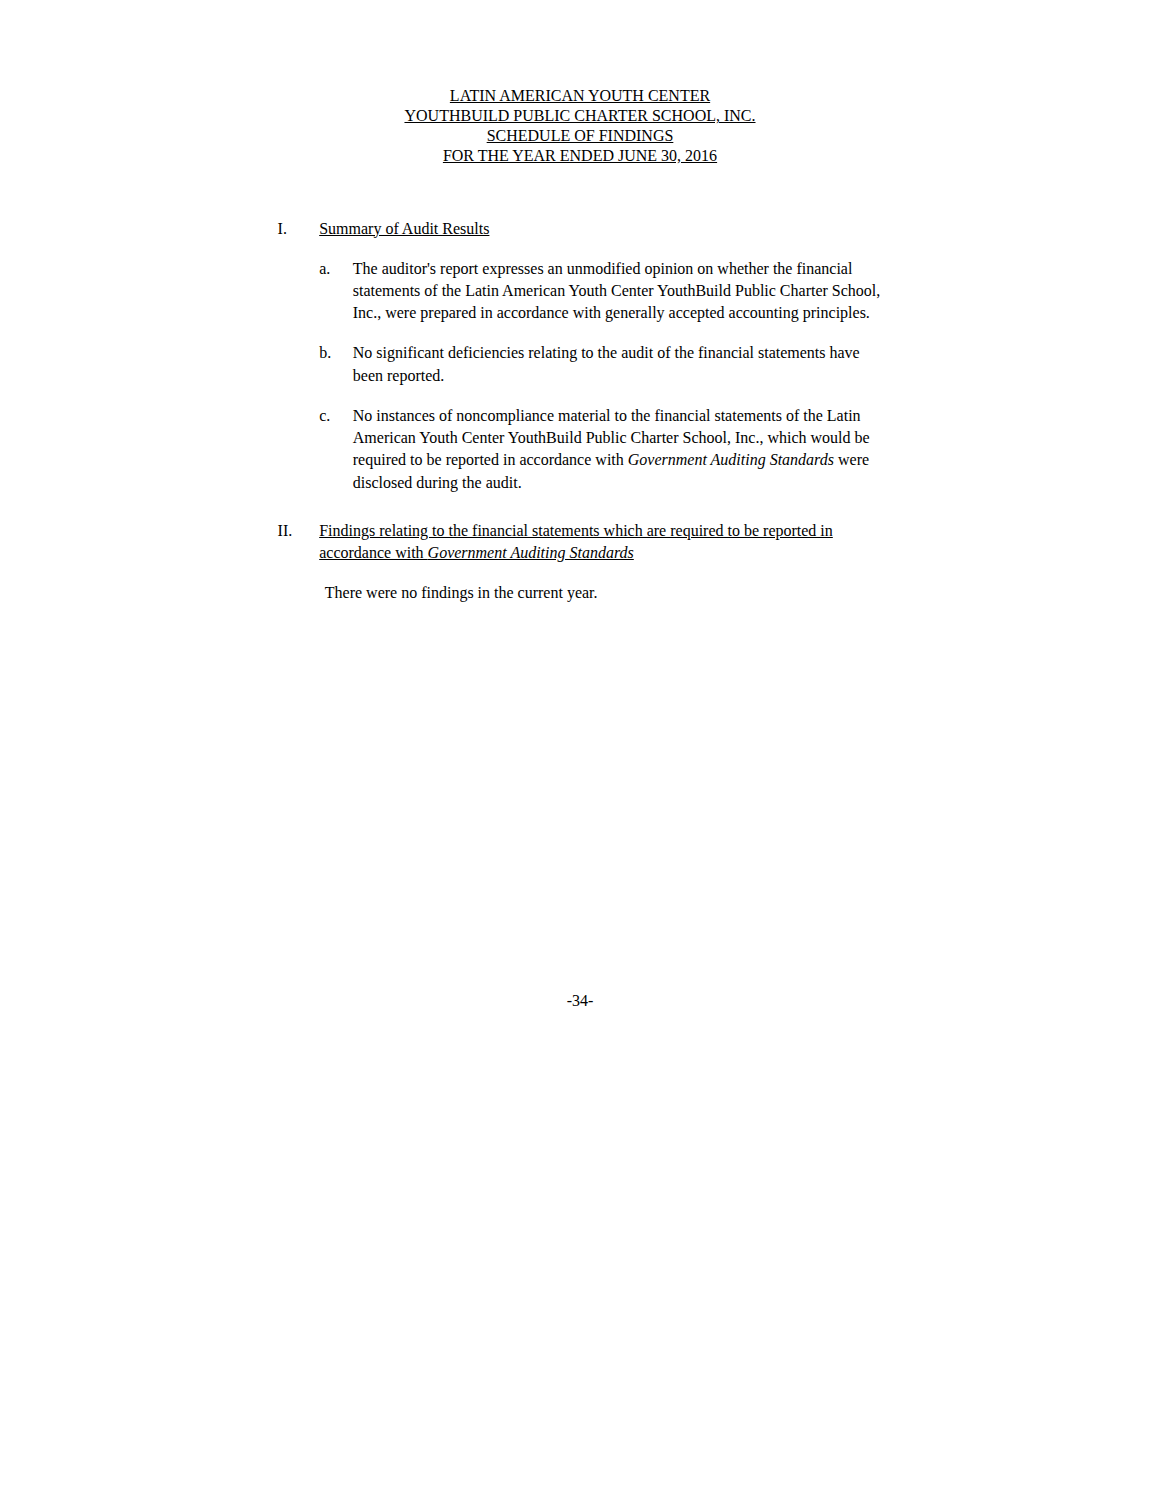LATIN AMERICAN YOUTH CENTER
YOUTHBUILD PUBLIC CHARTER SCHOOL, INC.
SCHEDULE OF FINDINGS
FOR THE YEAR ENDED JUNE 30, 2016
Summary of Audit Results
The auditor's report expresses an unmodified opinion on whether the financial statements of the Latin American Youth Center YouthBuild Public Charter School, Inc., were prepared in accordance with generally accepted accounting principles.
No significant deficiencies relating to the audit of the financial statements have been reported.
No instances of noncompliance material to the financial statements of the Latin American Youth Center YouthBuild Public Charter School, Inc., which would be required to be reported in accordance with Government Auditing Standards were disclosed during the audit.
Findings relating to the financial statements which are required to be reported in accordance with Government Auditing Standards
There were no findings in the current year.
-34-